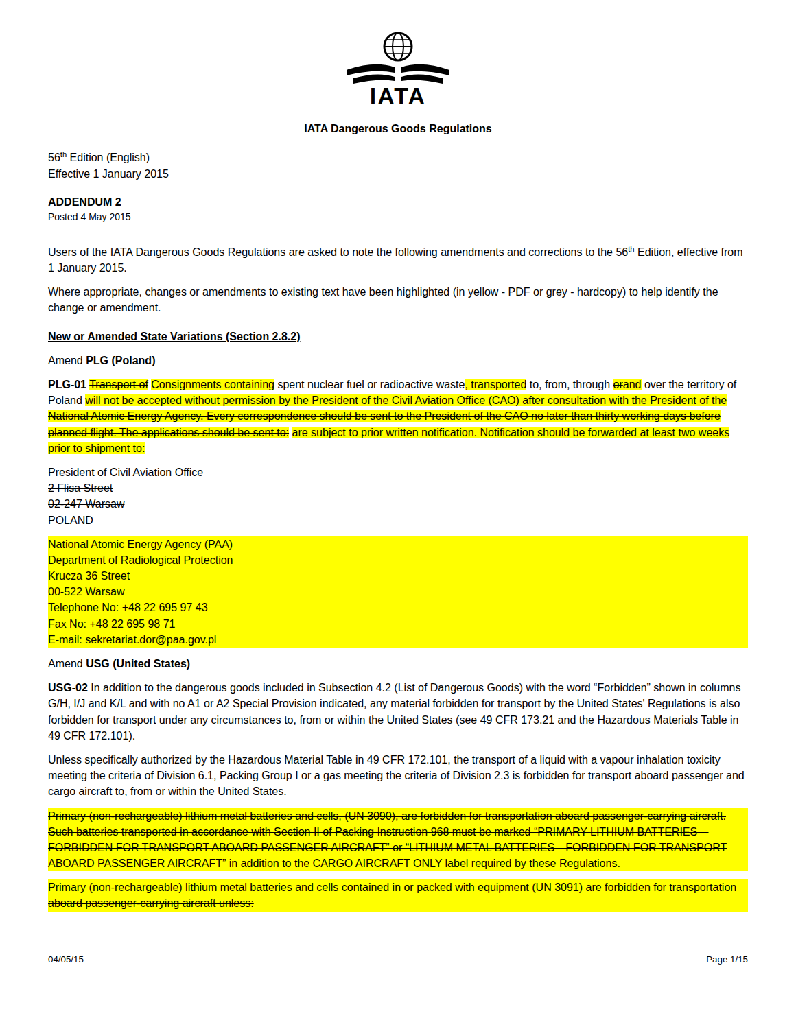IATA
IATA Dangerous Goods Regulations
56th Edition (English)
Effective 1 January 2015
ADDENDUM 2
Posted 4 May 2015
Users of the IATA Dangerous Goods Regulations are asked to note the following amendments and corrections to the 56th Edition, effective from 1 January 2015.
Where appropriate, changes or amendments to existing text have been highlighted (in yellow - PDF or grey - hardcopy) to help identify the change or amendment.
New or Amended State Variations (Section 2.8.2)
Amend PLG (Poland)
PLG-01 Transport of Consignments containing spent nuclear fuel or radioactive waste, transported to, from, through or and over the territory of Poland will not be accepted without permission by the President of the Civil Aviation Office (CAO) after consultation with the President of the National Atomic Energy Agency. Every correspondence should be sent to the President of the CAO no later than thirty working days before planned flight. The applications should be sent to: are subject to prior written notification. Notification should be forwarded at least two weeks prior to shipment to:
President of Civil Aviation Office 2 Flisa Street 02-247 Warsaw POLAND
National Atomic Energy Agency (PAA) Department of Radiological Protection Krucza 36 Street 00-522 Warsaw Telephone No: +48 22 695 97 43 Fax No: +48 22 695 98 71 E-mail: sekretariat.dor@paa.gov.pl
Amend USG (United States)
USG-02 In addition to the dangerous goods included in Subsection 4.2 (List of Dangerous Goods) with the word “Forbidden” shown in columns G/H, I/J and K/L and with no A1 or A2 Special Provision indicated, any material forbidden for transport by the United States' Regulations is also forbidden for transport under any circumstances to, from or within the United States (see 49 CFR 173.21 and the Hazardous Materials Table in 49 CFR 172.101).
Unless specifically authorized by the Hazardous Material Table in 49 CFR 172.101, the transport of a liquid with a vapour inhalation toxicity meeting the criteria of Division 6.1, Packing Group I or a gas meeting the criteria of Division 2.3 is forbidden for transport aboard passenger and cargo aircraft to, from or within the United States.
Primary (non-rechargeable) lithium metal batteries and cells, (UN 3090), are forbidden for transportation aboard passenger-carrying aircraft. Such batteries transported in accordance with Section II of Packing Instruction 968 must be marked “PRIMARY LITHIUM BATTERIES—FORBIDDEN FOR TRANSPORT ABOARD PASSENGER AIRCRAFT” or “LITHIUM METAL BATTERIES—FORBIDDEN FOR TRANSPORT ABOARD PASSENGER AIRCRAFT” in addition to the CARGO AIRCRAFT ONLY label required by these Regulations.
Primary (non-rechargeable) lithium metal batteries and cells contained in or packed with equipment (UN 3091) are forbidden for transportation aboard passenger-carrying aircraft unless:
04/05/15 Page 1/15